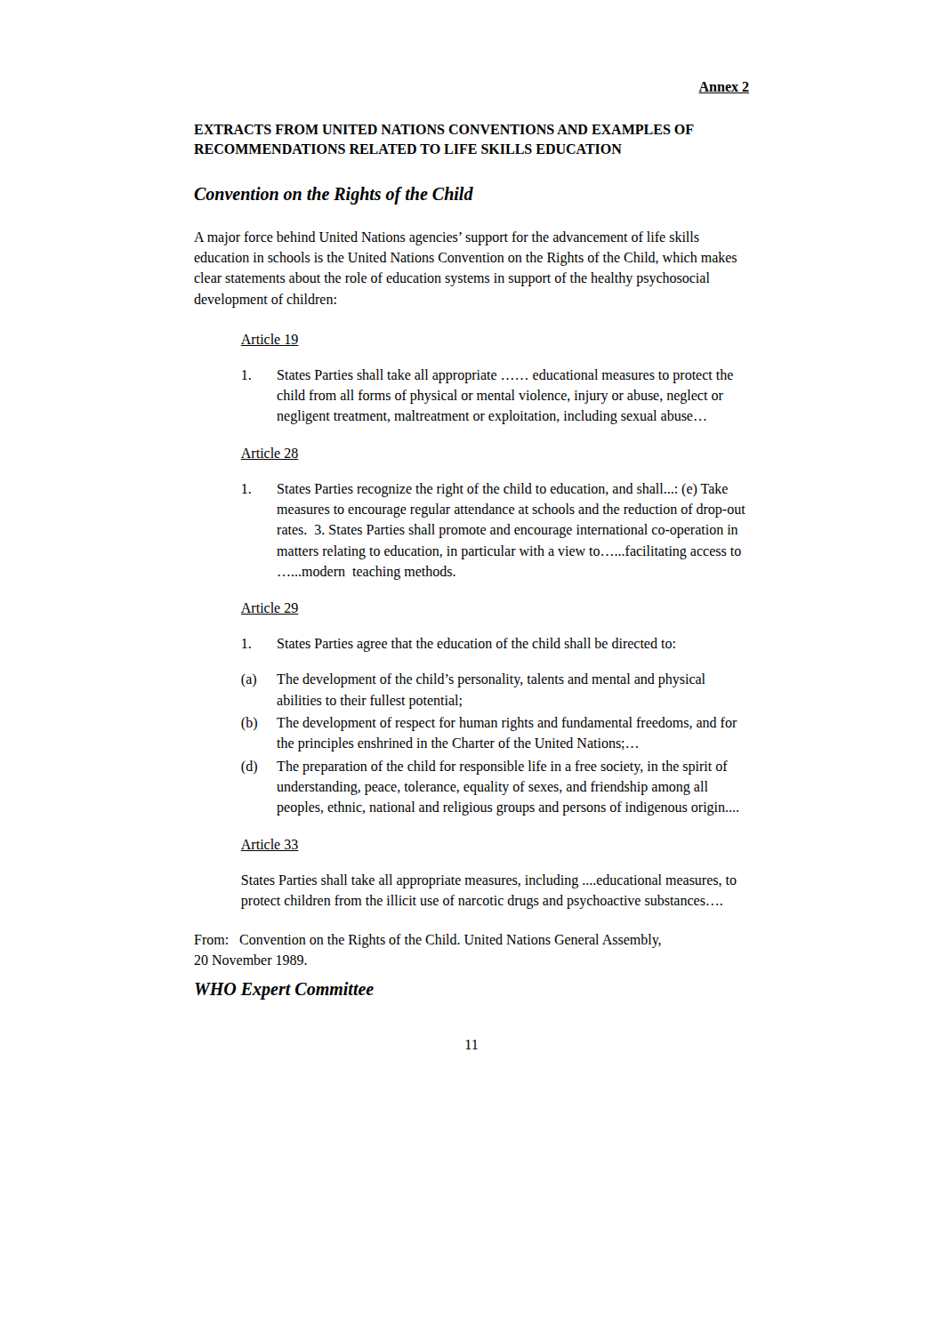Annex 2
Extracts from United Nations Conventions and Examples of Recommendations Related to Life Skills Education
Convention on the Rights of the Child
A major force behind United Nations agencies’ support for the advancement of life skills education in schools is the United Nations Convention on the Rights of the Child, which makes clear statements about the role of education systems in support of the healthy psychosocial development of children:
Article 19
1. States Parties shall take all appropriate …… educational measures to protect the child from all forms of physical or mental violence, injury or abuse, neglect or negligent treatment, maltreatment or exploitation, including sexual abuse…
Article 28
1. States Parties recognize the right of the child to education, and shall...: (e) Take measures to encourage regular attendance at schools and the reduction of drop-out rates. 3. States Parties shall promote and encourage international co-operation in matters relating to education, in particular with a view to…...facilitating access to …...modern teaching methods.
Article 29
1. States Parties agree that the education of the child shall be directed to:
(a) The development of the child’s personality, talents and mental and physical abilities to their fullest potential;
(b) The development of respect for human rights and fundamental freedoms, and for the principles enshrined in the Charter of the United Nations;…
(d) The preparation of the child for responsible life in a free society, in the spirit of understanding, peace, tolerance, equality of sexes, and friendship among all peoples, ethnic, national and religious groups and persons of indigenous origin....
Article 33
States Parties shall take all appropriate measures, including ....educational measures, to protect children from the illicit use of narcotic drugs and psychoactive substances….
From: Convention on the Rights of the Child. United Nations General Assembly,
20 November 1989.
WHO Expert Committee
11